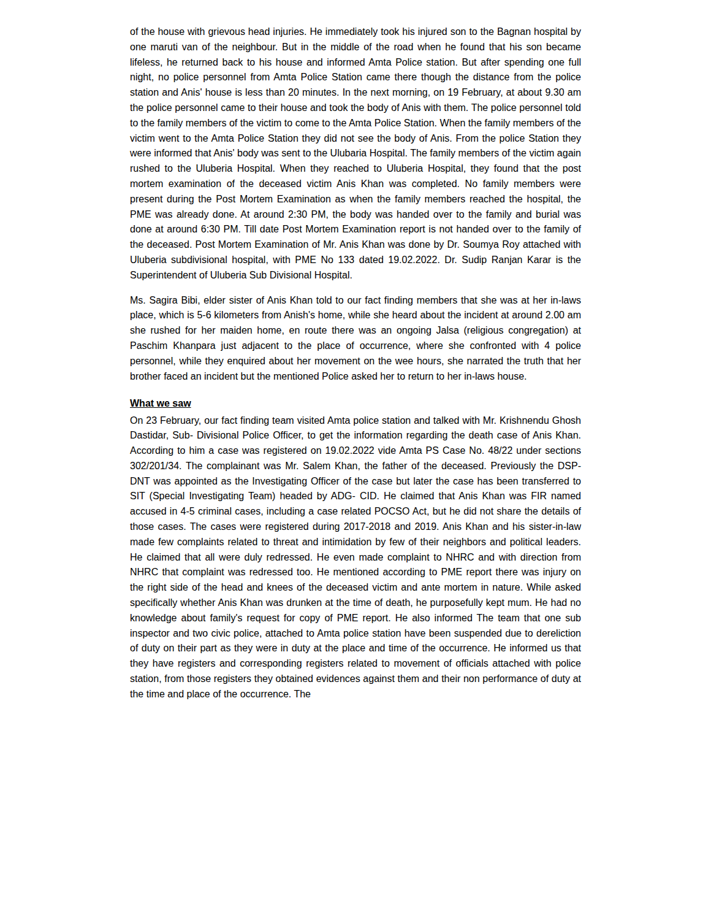of the house with grievous head injuries. He immediately took his injured son to the Bagnan hospital by one maruti van of the neighbour. But in the middle of the road when he found that his son became lifeless, he returned back to his house and informed Amta Police station. But after spending one full night, no police personnel from Amta Police Station came there though the distance from the police station and Anis' house is less than 20 minutes. In the next morning, on 19 February, at about 9.30 am the police personnel came to their house and took the body of Anis with them. The police personnel told to the family members of the victim to come to the Amta Police Station. When the family members of the victim went to the Amta Police Station they did not see the body of Anis. From the police Station they were informed that Anis' body was sent to the Ulubaria Hospital. The family members of the victim again rushed to the Uluberia Hospital. When they reached to Uluberia Hospital, they found that the post mortem examination of the deceased victim Anis Khan was completed. No family members were present during the Post Mortem Examination as when the family members reached the hospital, the PME was already done. At around 2:30 PM, the body was handed over to the family and burial was done at around 6:30 PM. Till date Post Mortem Examination report is not handed over to the family of the deceased. Post Mortem Examination of Mr. Anis Khan was done by Dr. Soumya Roy attached with Uluberia subdivisional hospital, with PME No 133 dated 19.02.2022. Dr. Sudip Ranjan Karar is the Superintendent of Uluberia Sub Divisional Hospital.
Ms. Sagira Bibi, elder sister of Anis Khan told to our fact finding members that she was at her in-laws place, which is 5-6 kilometers from Anish's home, while she heard about the incident at around 2.00 am she rushed for her maiden home, en route there was an ongoing Jalsa (religious congregation) at Paschim Khanpara just adjacent to the place of occurrence, where she confronted with 4 police personnel, while they enquired about her movement on the wee hours, she narrated the truth that her brother faced an incident but the mentioned Police asked her to return to her in-laws house.
What we saw
On 23 February, our fact finding team visited Amta police station and talked with Mr. Krishnendu Ghosh Dastidar, Sub- Divisional Police Officer, to get the information regarding the death case of Anis Khan. According to him a case was registered on 19.02.2022 vide Amta PS Case No. 48/22 under sections 302/201/34. The complainant was Mr. Salem Khan, the father of the deceased. Previously the DSP- DNT was appointed as the Investigating Officer of the case but later the case has been transferred to SIT (Special Investigating Team) headed by ADG- CID. He claimed that Anis Khan was FIR named accused in 4-5 criminal cases, including a case related POCSO Act, but he did not share the details of those cases. The cases were registered during 2017-2018 and 2019. Anis Khan and his sister-in-law made few complaints related to threat and intimidation by few of their neighbors and political leaders. He claimed that all were duly redressed. He even made complaint to NHRC and with direction from NHRC that complaint was redressed too. He mentioned according to PME report there was injury on the right side of the head and knees of the deceased victim and ante mortem in nature. While asked specifically whether Anis Khan was drunken at the time of death, he purposefully kept mum. He had no knowledge about family's request for copy of PME report. He also informed The team that one sub inspector and two civic police, attached to Amta police station have been suspended due to dereliction of duty on their part as they were in duty at the place and time of the occurrence. He informed us that they have registers and corresponding registers related to movement of officials attached with police station, from those registers they obtained evidences against them and their non performance of duty at the time and place of the occurrence. The